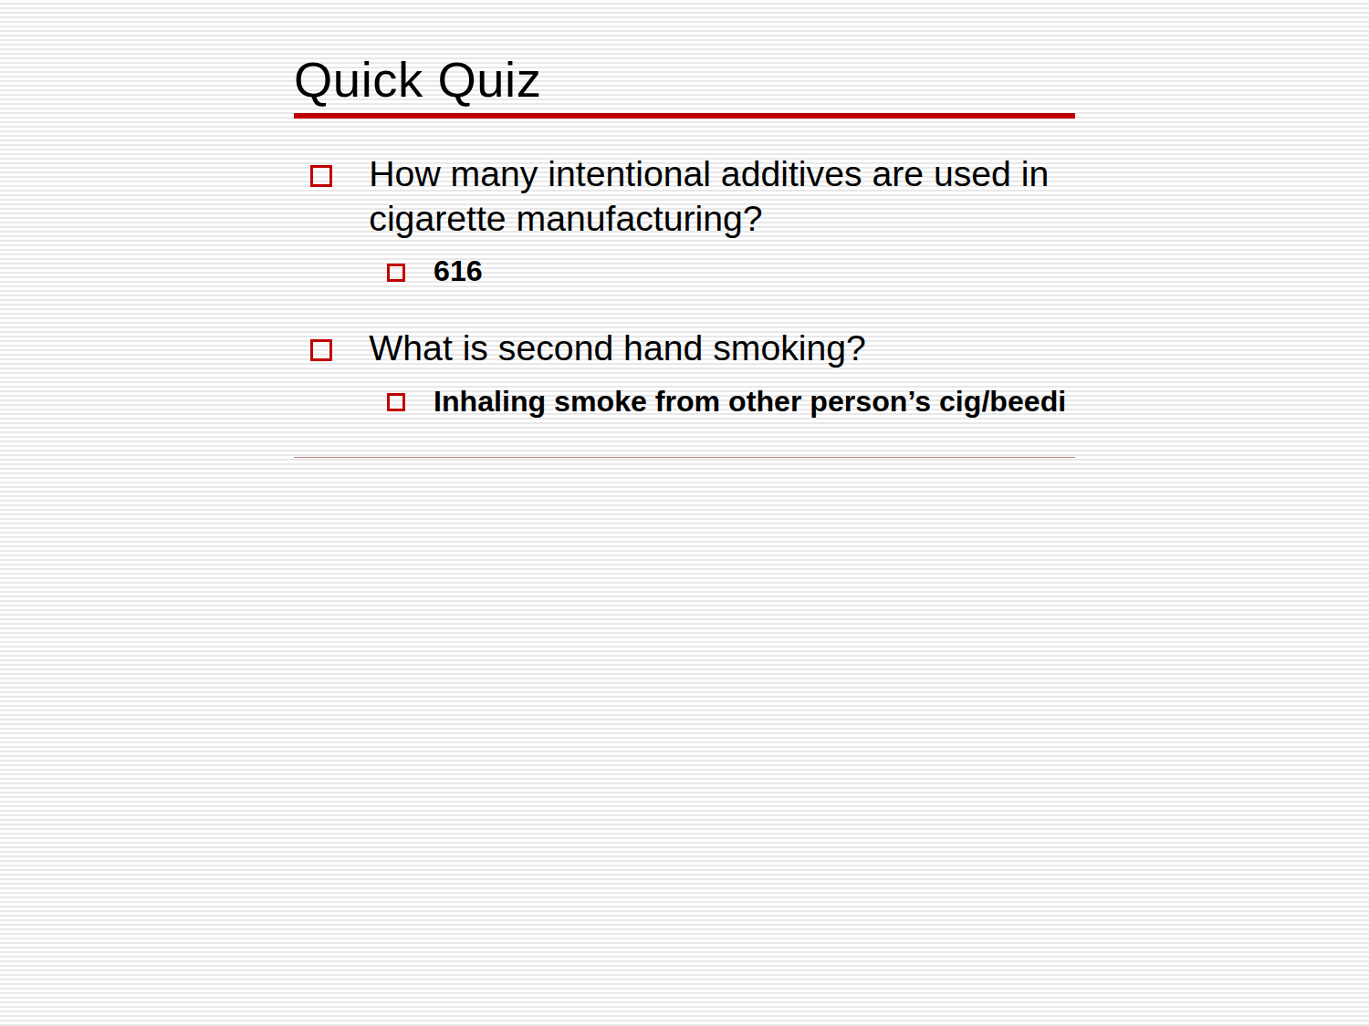Quick Quiz
How many intentional additives are used in cigarette manufacturing?
616
What is second hand smoking?
Inhaling smoke from other person’s cig/beedi